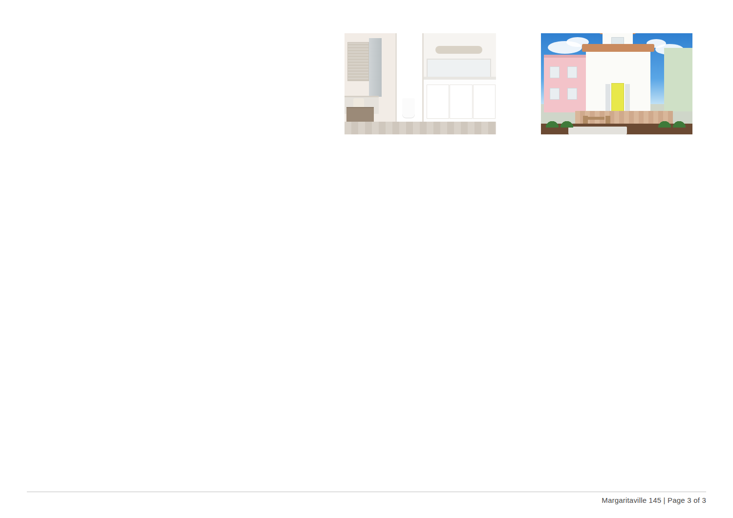Margaritaville 145 | Page 3 of 3